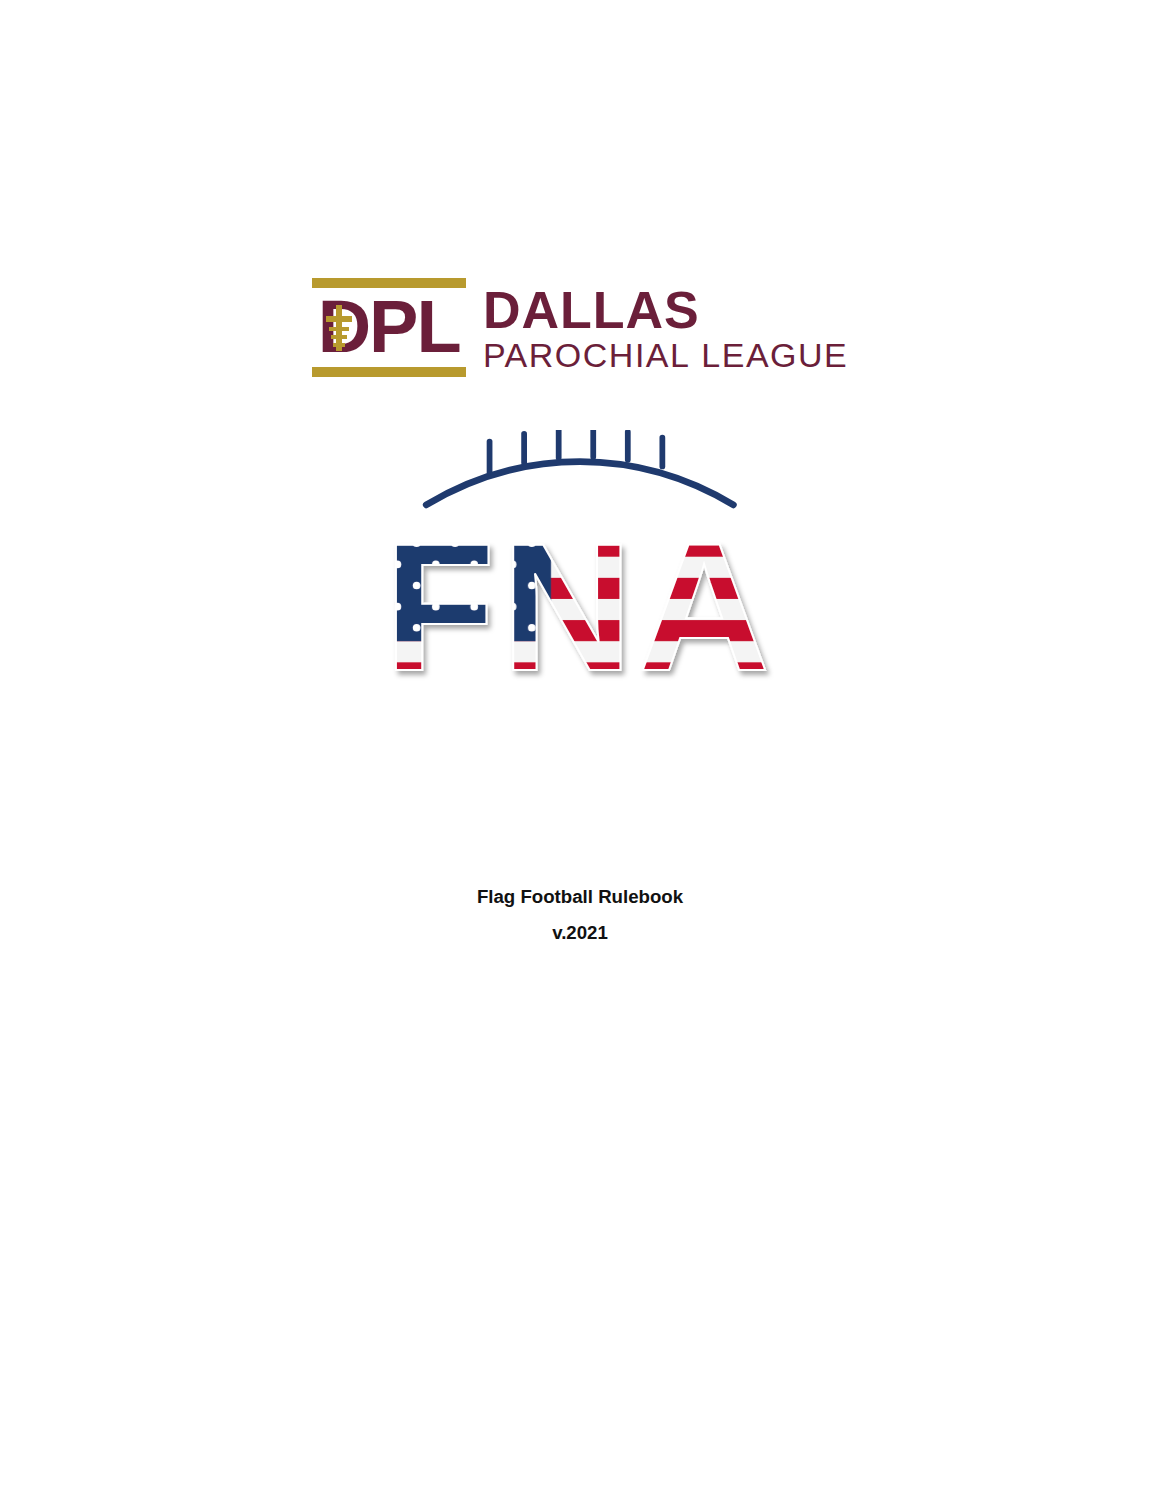DPL
DALLAS PAROCHIAL LEAGUE
FNA
Flag Football Rulebook
v.2021